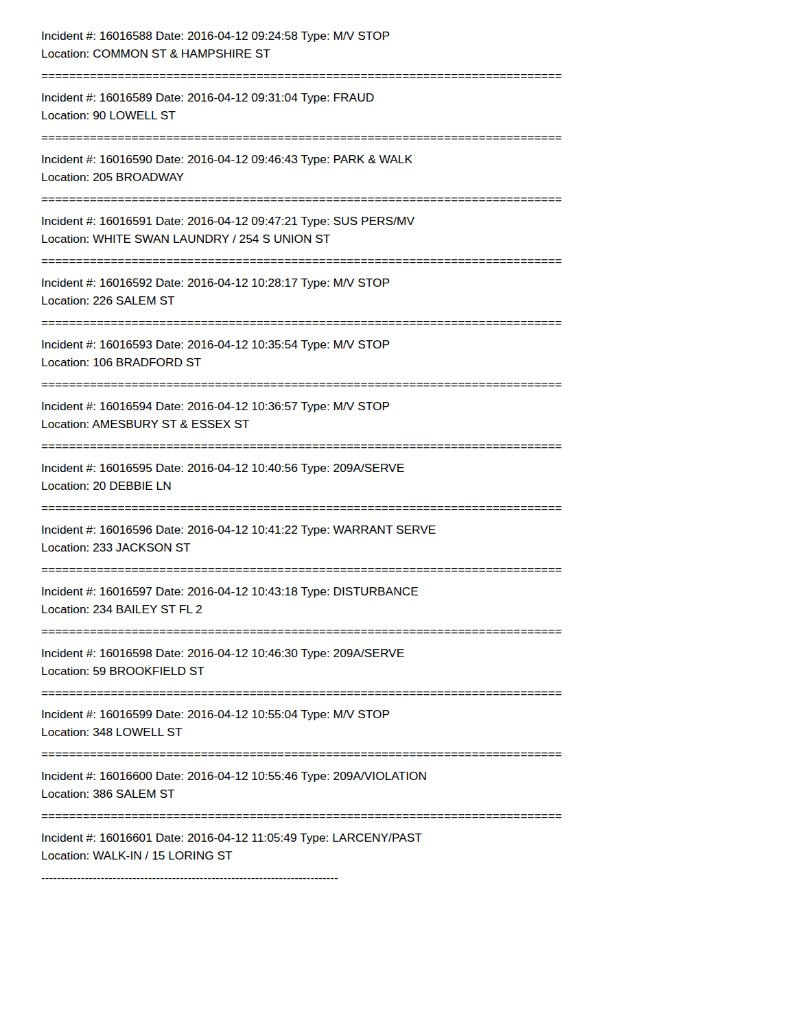Incident #: 16016588 Date: 2016-04-12 09:24:58 Type: M/V STOP
Location: COMMON ST & HAMPSHIRE ST
===========================================================================
Incident #: 16016589 Date: 2016-04-12 09:31:04 Type: FRAUD
Location: 90 LOWELL ST
===========================================================================
Incident #: 16016590 Date: 2016-04-12 09:46:43 Type: PARK & WALK
Location: 205 BROADWAY
===========================================================================
Incident #: 16016591 Date: 2016-04-12 09:47:21 Type: SUS PERS/MV
Location: WHITE SWAN LAUNDRY / 254 S UNION ST
===========================================================================
Incident #: 16016592 Date: 2016-04-12 10:28:17 Type: M/V STOP
Location: 226 SALEM ST
===========================================================================
Incident #: 16016593 Date: 2016-04-12 10:35:54 Type: M/V STOP
Location: 106 BRADFORD ST
===========================================================================
Incident #: 16016594 Date: 2016-04-12 10:36:57 Type: M/V STOP
Location: AMESBURY ST & ESSEX ST
===========================================================================
Incident #: 16016595 Date: 2016-04-12 10:40:56 Type: 209A/SERVE
Location: 20 DEBBIE LN
===========================================================================
Incident #: 16016596 Date: 2016-04-12 10:41:22 Type: WARRANT SERVE
Location: 233 JACKSON ST
===========================================================================
Incident #: 16016597 Date: 2016-04-12 10:43:18 Type: DISTURBANCE
Location: 234 BAILEY ST FL 2
===========================================================================
Incident #: 16016598 Date: 2016-04-12 10:46:30 Type: 209A/SERVE
Location: 59 BROOKFIELD ST
===========================================================================
Incident #: 16016599 Date: 2016-04-12 10:55:04 Type: M/V STOP
Location: 348 LOWELL ST
===========================================================================
Incident #: 16016600 Date: 2016-04-12 10:55:46 Type: 209A/VIOLATION
Location: 386 SALEM ST
===========================================================================
Incident #: 16016601 Date: 2016-04-12 11:05:49 Type: LARCENY/PAST
Location: WALK-IN / 15 LORING ST
---------------------------------------------------------------------------